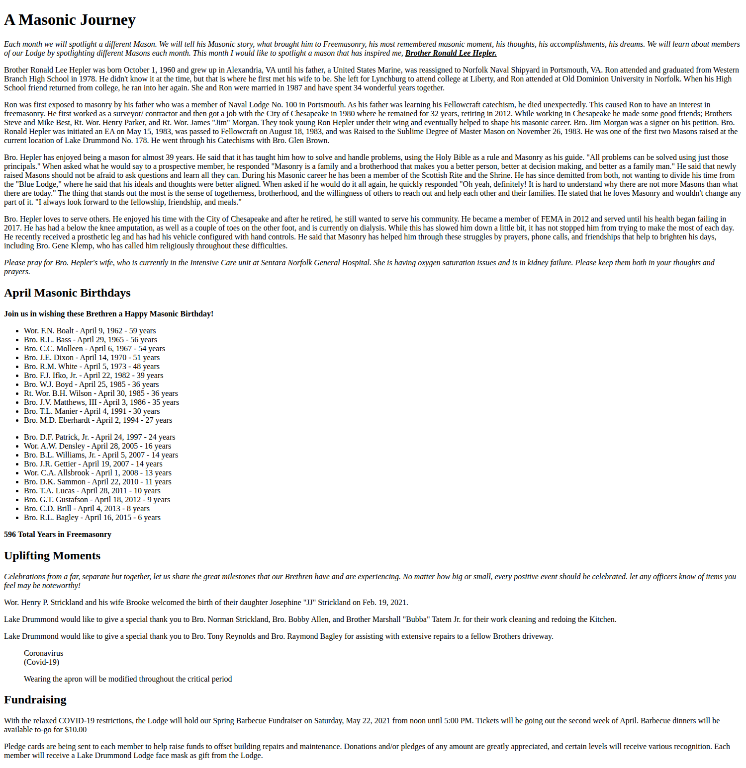A Masonic Journey
Each month we will spotlight a different Mason. We will tell his Masonic story, what brought him to Freemasonry, his most remembered masonic moment, his thoughts, his accomplishments, his dreams. We will learn about members of our Lodge by spotlighting different Masons each month. This month I would like to spotlight a mason that has inspired me, Brother Ronald Lee Hepler.
Brother Ronald Lee Hepler was born October 1, 1960 and grew up in Alexandria, VA until his father, a United States Marine, was reassigned to Norfolk Naval Shipyard in Portsmouth, VA. Ron attended and graduated from Western Branch High School in 1978. He didn't know it at the time, but that is where he first met his wife to be. She left for Lynchburg to attend college at Liberty, and Ron attended at Old Dominion University in Norfolk. When his High School friend returned from college, he ran into her again. She and Ron were married in 1987 and have spent 34 wonderful years together.
Ron was first exposed to masonry by his father who was a member of Naval Lodge No. 100 in Portsmouth. As his father was learning his Fellowcraft catechism, he died unexpectedly. This caused Ron to have an interest in freemasonry. He first worked as a surveyor/ contractor and then got a job with the City of Chesapeake in 1980 where he remained for 32 years, retiring in 2012. While working in Chesapeake he made some good friends; Brothers Steve and Mike Best, Rt. Wor. Henry Parker, and Rt. Wor. James "Jim" Morgan. They took young Ron Hepler under their wing and eventually helped to shape his masonic career. Bro. Jim Morgan was a signer on his petition. Bro. Ronald Hepler was initiated an EA on May 15, 1983, was passed to Fellowcraft on August 18, 1983, and was Raised to the Sublime Degree of Master Mason on November 26, 1983. He was one of the first two Masons raised at the current location of Lake Drummond No. 178. He went through his Catechisms with Bro. Glen Brown.
Bro. Hepler has enjoyed being a mason for almost 39 years. He said that it has taught him how to solve and handle problems, using the Holy Bible as a rule and Masonry as his guide. "All problems can be solved using just those principals." When asked what he would say to a prospective member, he responded "Masonry is a family and a brotherhood that makes you a better person, better at decision making, and better as a family man." He said that newly raised Masons should not be afraid to ask questions and learn all they can. During his Masonic career he has been a member of the Scottish Rite and the Shrine. He has since demitted from both, not wanting to divide his time from the "Blue Lodge," where he said that his ideals and thoughts were better aligned. When asked if he would do it all again, he quickly responded "Oh yeah, definitely! It is hard to understand why there are not more Masons than what there are today." The thing that stands out the most is the sense of togetherness, brotherhood, and the willingness of others to reach out and help each other and their families. He stated that he loves Masonry and wouldn't change any part of it. "I always look forward to the fellowship, friendship, and meals."
Bro. Hepler loves to serve others. He enjoyed his time with the City of Chesapeake and after he retired, he still wanted to serve his community. He became a member of FEMA in 2012 and served until his health began failing in 2017. He has had a below the knee amputation, as well as a couple of toes on the other foot, and is currently on dialysis. While this has slowed him down a little bit, it has not stopped him from trying to make the most of each day. He recently received a prosthetic leg and has had his vehicle configured with hand controls. He said that Masonry has helped him through these struggles by prayers, phone calls, and friendships that help to brighten his days, including Bro. Gene Klemp, who has called him religiously throughout these difficulties.
Please pray for Bro. Hepler's wife, who is currently in the Intensive Care unit at Sentara Norfolk General Hospital. She is having oxygen saturation issues and is in kidney failure. Please keep them both in your thoughts and prayers.
April Masonic Birthdays
Join us in wishing these Brethren a Happy Masonic Birthday!
Wor. F.N. Boalt - April 9, 1962 - 59 years
Bro. R.L. Bass - April 29, 1965 - 56 years
Bro. C.C. Molleen - April 6, 1967 - 54 years
Bro. J.E. Dixon - April 14, 1970 - 51 years
Bro. R.M. White - April 5, 1973 - 48 years
Bro. F.J. Ifko, Jr. - April 22, 1982 - 39 years
Bro. W.J. Boyd - April 25, 1985 - 36 years
Rt. Wor. B.H. Wilson - April 30, 1985 - 36 years
Bro. J.V. Matthews, III - April 3, 1986 - 35 years
Bro. T.L. Manier - April 4, 1991 - 30 years
Bro. M.D. Eberhardt - April 2, 1994 - 27 years
Bro. D.F. Patrick, Jr. - April 24, 1997 - 24 years
Wor. A.W. Densley - April 28, 2005 - 16 years
Bro. B.L. Williams, Jr. - April 5, 2007 - 14 years
Bro. J.R. Gettier - April 19, 2007 - 14 years
Wor. C.A. Allsbrook - April 1, 2008 - 13 years
Bro. D.K. Sammon - April 22, 2010 - 11 years
Bro. T.A. Lucas - April 28, 2011 - 10 years
Bro. G.T. Gustafson - April 18, 2012 - 9 years
Bro. C.D. Brill - April 4, 2013 - 8 years
Bro. R.L. Bagley - April 16, 2015 - 6 years
596 Total Years in Freemasonry
Uplifting Moments
Celebrations from a far, separate but together, let us share the great milestones that our Brethren have and are experiencing. No matter how big or small, every positive event should be celebrated. let any officers know of items you feel may be noteworthy!
Wor. Henry P. Strickland and his wife Brooke welcomed the birth of their daughter Josephine "JJ" Strickland on Feb. 19, 2021.
Lake Drummond would like to give a special thank you to Bro. Norman Strickland, Bro. Bobby Allen, and Brother Marshall "Bubba" Tatem Jr. for their work cleaning and redoing the Kitchen.
Lake Drummond would like to give a special thank you to Bro. Tony Reynolds and Bro. Raymond Bagley for assisting with extensive repairs to a fellow Brothers driveway.
Coronavirus
(Covid-19)
Wearing the apron will be modified throughout the critical period
Fundraising
With the relaxed COVID-19 restrictions, the Lodge will hold our Spring Barbecue Fundraiser on Saturday, May 22, 2021 from noon until 5:00 PM. Tickets will be going out the second week of April. Barbecue dinners will be available to-go for $10.00
Pledge cards are being sent to each member to help raise funds to offset building repairs and maintenance. Donations and/or pledges of any amount are greatly appreciated, and certain levels will receive various recognition. Each member will receive a Lake Drummond Lodge face mask as gift from the Lodge.